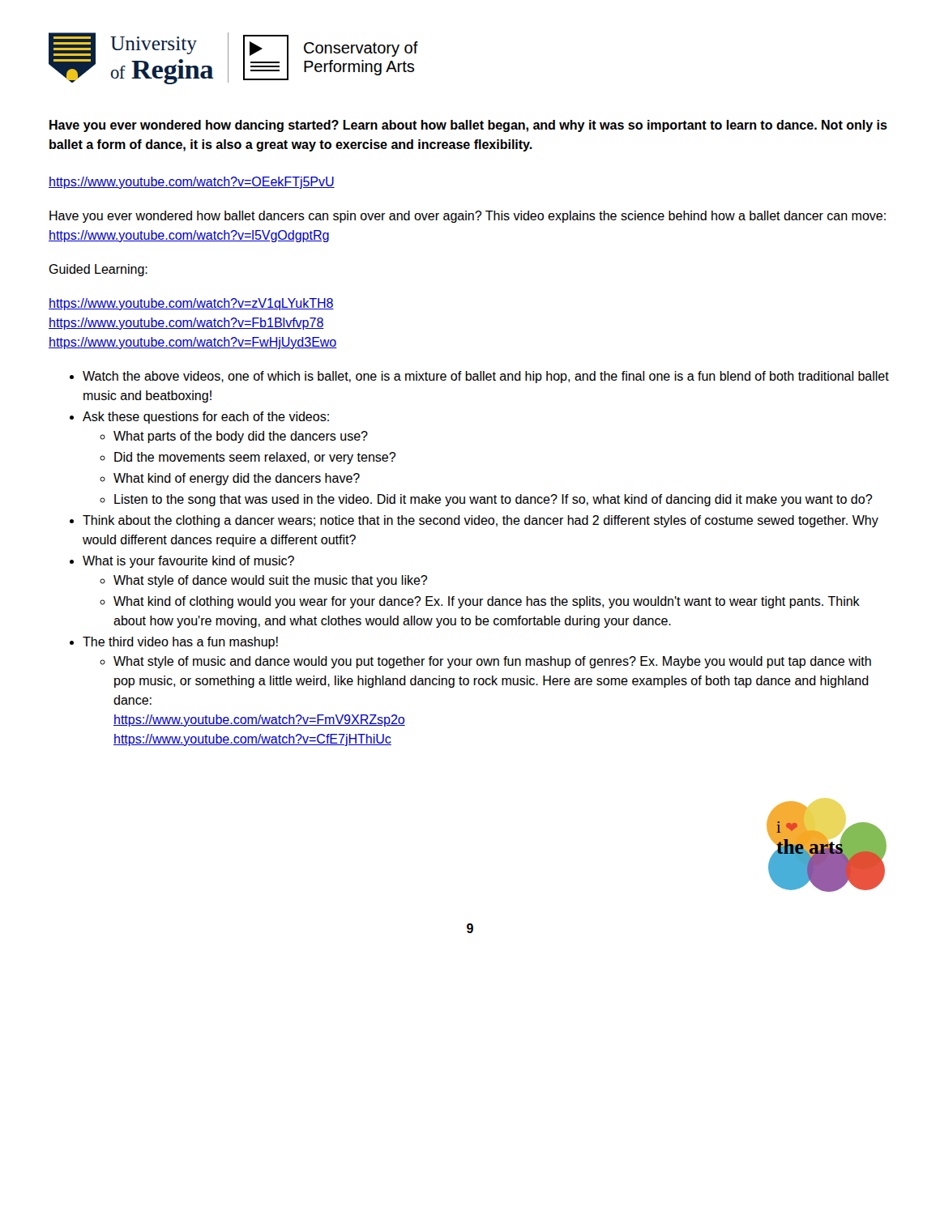University
of Regina
Conservatory of
Performing Arts
Have you ever wondered how dancing started? Learn about how ballet began, and why it was so important to learn to dance. Not only is ballet a form of dance, it is also a great way to exercise and increase flexibility.
https://www.youtube.com/watch?v=OEekFTj5PvU
Have you ever wondered how ballet dancers can spin over and over again? This video explains the science behind how a ballet dancer can move:
https://www.youtube.com/watch?v=l5VgOdgptRg
Guided Learning:
https://www.youtube.com/watch?v=zV1qLYukTH8 https://www.youtube.com/watch?v=Fb1Blvfvp78 https://www.youtube.com/watch?v=FwHjUyd3Ewo
Watch the above videos, one of which is ballet, one is a mixture of ballet and hip hop, and the final one is a fun blend of both traditional ballet music and beatboxing!
Ask these questions for each of the videos:
What parts of the body did the dancers use?
Did the movements seem relaxed, or very tense?
What kind of energy did the dancers have?
Listen to the song that was used in the video. Did it make you want to dance? If so, what kind of dancing did it make you want to do?
Think about the clothing a dancer wears; notice that in the second video, the dancer had 2 different styles of costume sewed together. Why would different dances require a different outfit?
What is your favourite kind of music?
What style of dance would suit the music that you like?
What kind of clothing would you wear for your dance? Ex. If your dance has the splits, you wouldn't want to wear tight pants. Think about how you're moving, and what clothes would allow you to be comfortable during your dance.
The third video has a fun mashup!
What style of music and dance would you put together for your own fun mashup of genres? Ex. Maybe you would put tap dance with pop music, or something a little weird, like highland dancing to rock music. Here are some examples of both tap dance and highland dance:
https://www.youtube.com/watch?v=FmV9XRZsp2o
https://www.youtube.com/watch?v=CfE7jHThiUc
i ❤
the arts
9